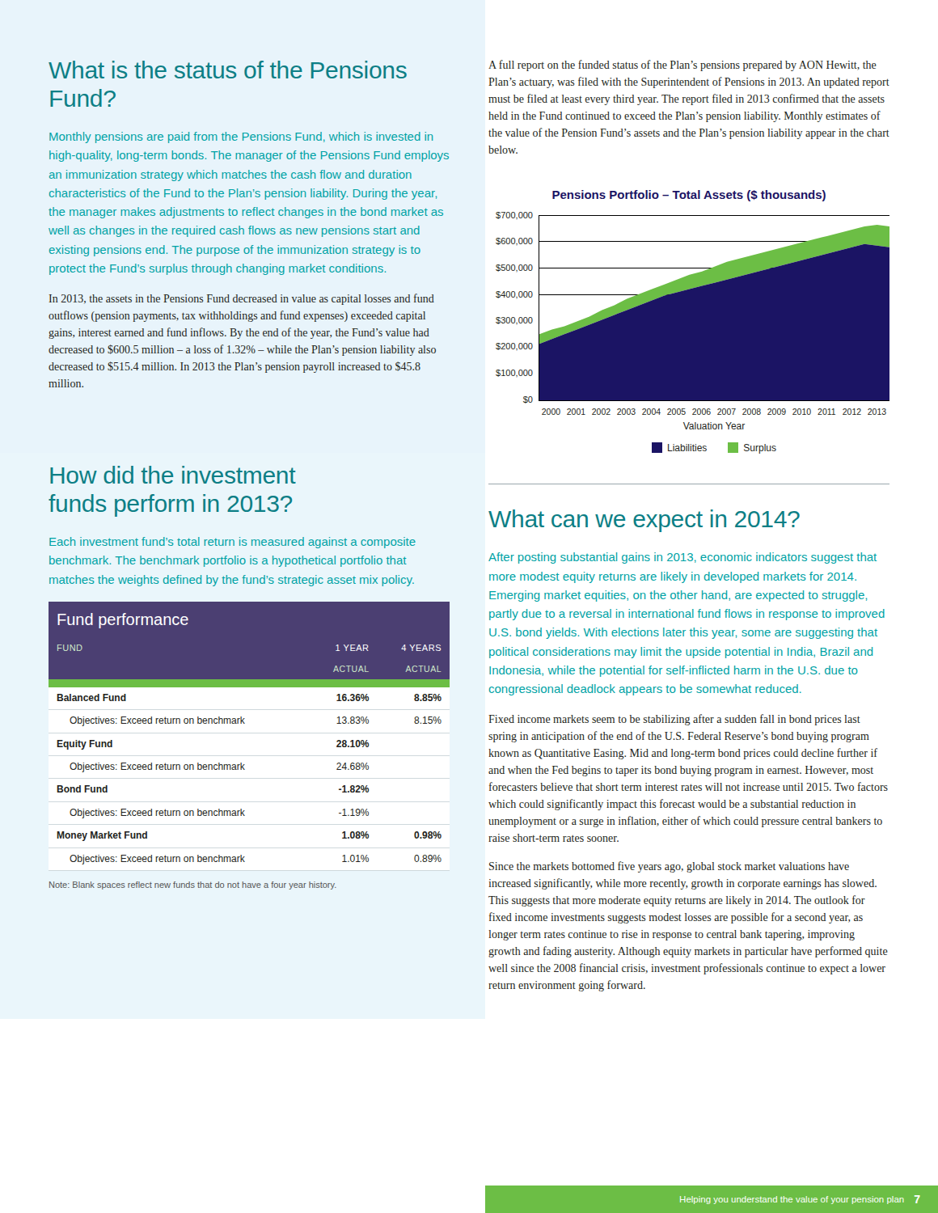What is the status of the Pensions Fund?
Monthly pensions are paid from the Pensions Fund, which is invested in high-quality, long-term bonds. The manager of the Pensions Fund employs an immunization strategy which matches the cash flow and duration characteristics of the Fund to the Plan’s pension liability. During the year, the manager makes adjustments to reflect changes in the bond market as well as changes in the required cash flows as new pensions start and existing pensions end. The purpose of the immunization strategy is to protect the Fund’s surplus through changing market conditions.
In 2013, the assets in the Pensions Fund decreased in value as capital losses and fund outflows (pension payments, tax withholdings and fund expenses) exceeded capital gains, interest earned and fund inflows. By the end of the year, the Fund’s value had decreased to $600.5 million – a loss of 1.32% – while the Plan’s pension liability also decreased to $515.4 million. In 2013 the Plan’s pension payroll increased to $45.8 million.
How did the investment
funds perform in 2013?
Each investment fund’s total return is measured against a composite benchmark. The benchmark portfolio is a hypothetical portfolio that matches the weights defined by the fund’s strategic asset mix policy.
Fund performance
| Fund | 1 Year | 4 Years |
| --- | --- | --- |
| | Actual | Actual |
| Balanced Fund | 16.36% | 8.85% |
| Objectives: Exceed return on benchmark | 13.83% | 8.15% |
| Equity Fund | 28.10% | |
| Objectives: Exceed return on benchmark | 24.68% | |
| Bond Fund | -1.82% | |
| Objectives: Exceed return on benchmark | -1.19% | |
| Money Market Fund | 1.08% | 0.98% |
| Objectives: Exceed return on benchmark | 1.01% | 0.89% |
Note: Blank spaces reflect new funds that do not have a four year history.
A full report on the funded status of the Plan’s pensions prepared by AON Hewitt, the Plan’s actuary, was filed with the Superintendent of Pensions in 2013. An updated report must be filed at least every third year. The report filed in 2013 confirmed that the assets held in the Fund continued to exceed the Plan’s pension liability. Monthly estimates of the value of the Pension Fund’s assets and the Plan’s pension liability appear in the chart below.
Pensions Portfolio – Total Assets ($ thousands)
$700,000
$600,000
$500,000
$400,000
$300,000
$200,000
$100,000
$0
20002001200220032004200520062007200820092010201120122013
Valuation Year
Liabilities Surplus
What can we expect in 2014?
After posting substantial gains in 2013, economic indicators suggest that more modest equity returns are likely in developed markets for 2014. Emerging market equities, on the other hand, are expected to struggle, partly due to a reversal in international fund flows in response to improved U.S. bond yields. With elections later this year, some are suggesting that political considerations may limit the upside potential in India, Brazil and Indonesia, while the potential for self-inflicted harm in the U.S. due to congressional deadlock appears to be somewhat reduced.
Fixed income markets seem to be stabilizing after a sudden fall in bond prices last spring in anticipation of the end of the U.S. Federal Reserve’s bond buying program known as Quantitative Easing. Mid and long-term bond prices could decline further if and when the Fed begins to taper its bond buying program in earnest. However, most forecasters believe that short term interest rates will not increase until 2015. Two factors which could significantly impact this forecast would be a substantial reduction in unemployment or a surge in inflation, either of which could pressure central bankers to raise short-term rates sooner.
Since the markets bottomed five years ago, global stock market valuations have increased significantly, while more recently, growth in corporate earnings has slowed. This suggests that more moderate equity returns are likely in 2014. The outlook for fixed income investments suggests modest losses are possible for a second year, as longer term rates continue to rise in response to central bank tapering, improving growth and fading austerity. Although equity markets in particular have performed quite well since the 2008 financial crisis, investment professionals continue to expect a lower return environment going forward.
Helping you understand the value of your pension plan 7